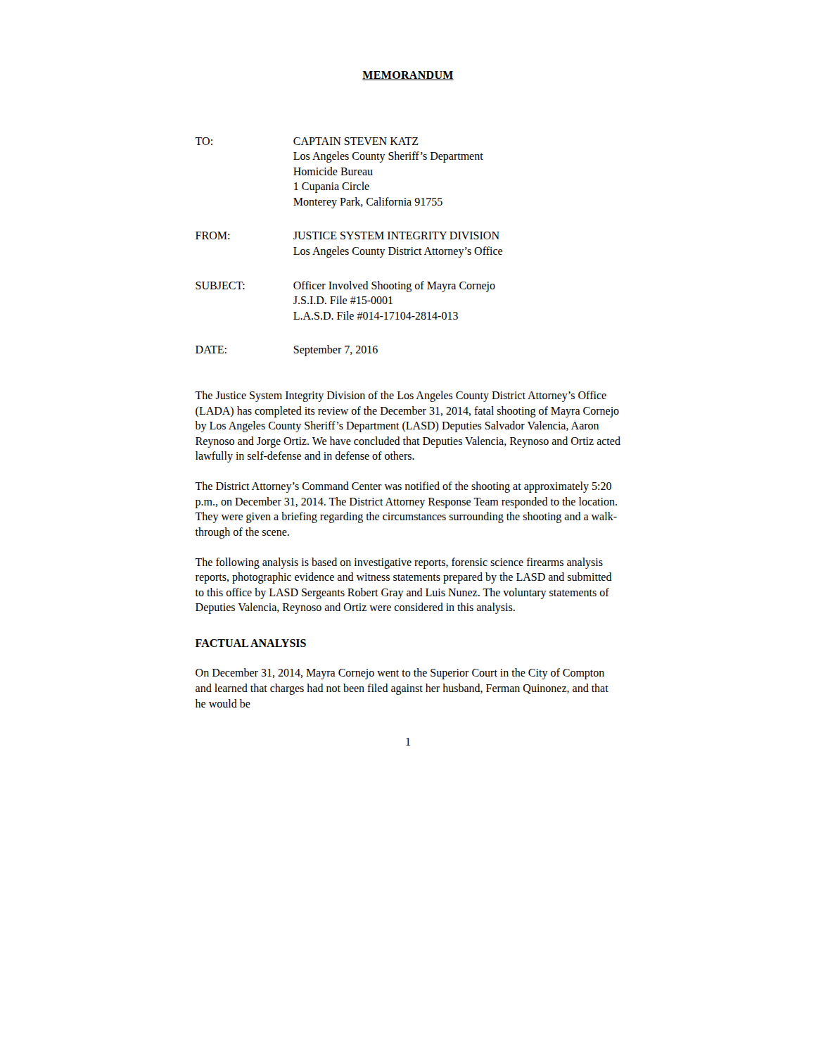MEMORANDUM
| TO: | CAPTAIN STEVEN KATZ Los Angeles County Sheriff’s Department Homicide Bureau 1 Cupania Circle Monterey Park, California 91755 |
| FROM: | JUSTICE SYSTEM INTEGRITY DIVISION Los Angeles County District Attorney’s Office |
| SUBJECT: | Officer Involved Shooting of Mayra Cornejo J.S.I.D. File #15-0001 L.A.S.D. File #014-17104-2814-013 |
| DATE: | September 7, 2016 |
The Justice System Integrity Division of the Los Angeles County District Attorney’s Office (LADA) has completed its review of the December 31, 2014, fatal shooting of Mayra Cornejo by Los Angeles County Sheriff’s Department (LASD) Deputies Salvador Valencia, Aaron Reynoso and Jorge Ortiz. We have concluded that Deputies Valencia, Reynoso and Ortiz acted lawfully in self-defense and in defense of others.
The District Attorney’s Command Center was notified of the shooting at approximately 5:20 p.m., on December 31, 2014. The District Attorney Response Team responded to the location. They were given a briefing regarding the circumstances surrounding the shooting and a walk-through of the scene.
The following analysis is based on investigative reports, forensic science firearms analysis reports, photographic evidence and witness statements prepared by the LASD and submitted to this office by LASD Sergeants Robert Gray and Luis Nunez. The voluntary statements of Deputies Valencia, Reynoso and Ortiz were considered in this analysis.
FACTUAL ANALYSIS
On December 31, 2014, Mayra Cornejo went to the Superior Court in the City of Compton and learned that charges had not been filed against her husband, Ferman Quinonez, and that he would be
1